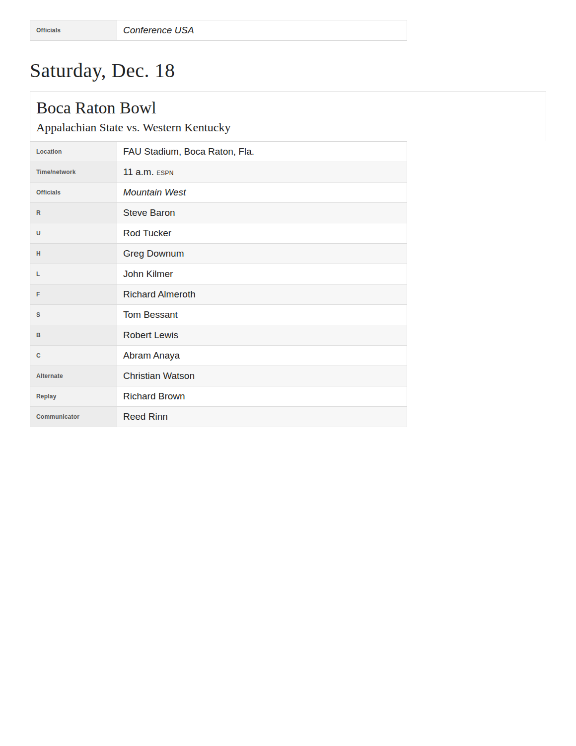| Officials | Conference USA |
Saturday, Dec. 18
Boca Raton Bowl
Appalachian State vs. Western Kentucky
| Location | FAU Stadium, Boca Raton, Fla. |
| Time/network | 11 a.m. ESPN |
| Officials | Mountain West |
| R | Steve Baron |
| U | Rod Tucker |
| H | Greg Downum |
| L | John Kilmer |
| F | Richard Almeroth |
| S | Tom Bessant |
| B | Robert Lewis |
| C | Abram Anaya |
| Alternate | Christian Watson |
| Replay | Richard Brown |
| Communicator | Reed Rinn |